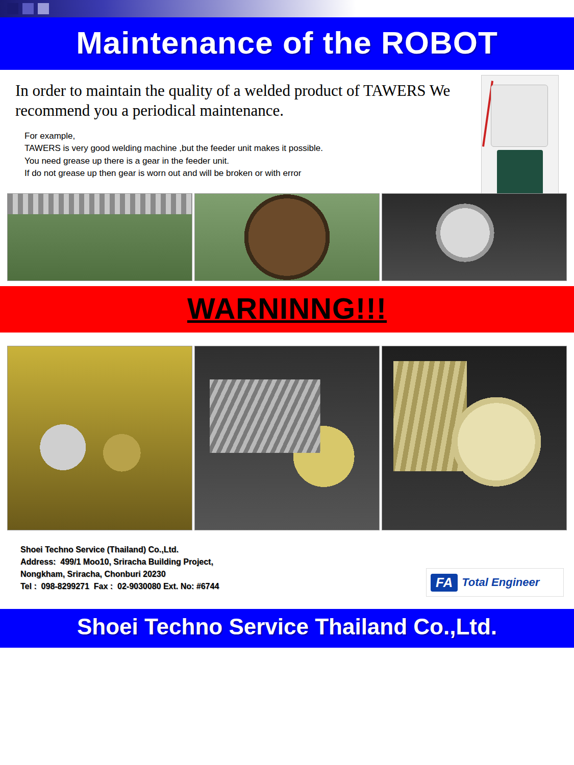Maintenance of the ROBOT
In order to maintain the quality of a welded product of TAWERS We recommend you a periodical maintenance.
For example,
TAWERS is very good welding machine ,but the feeder unit makes it possible.
You need grease up there is a gear in the feeder unit.
If do not grease up then gear is worn out and will be broken or with error
WARNINNG!!!
Shoei Techno Service (Thailand) Co.,Ltd.
Address: 499/1 Moo10, Sriracha Building Project,
Nongkham, Sriracha, Chonburi 20230
Tel : 098-8299271 Fax : 02-9030080 Ext. No: #6744
FA Total Engineer
Shoei Techno Service Thailand Co.,Ltd.